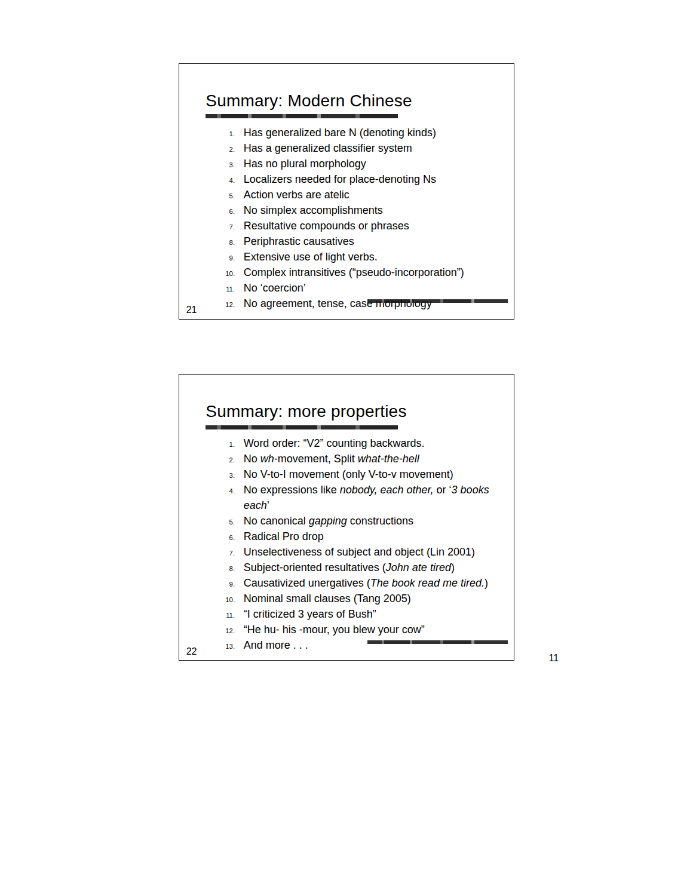Summary: Modern Chinese
Has generalized bare N (denoting kinds)
Has a generalized classifier system
Has no plural morphology
Localizers needed for place-denoting Ns
Action verbs are atelic
No simplex accomplishments
Resultative compounds or phrases
Periphrastic causatives
Extensive use of light verbs.
Complex intransitives (“pseudo-incorporation”)
No ‘coercion’
No agreement, tense, case morphology
21
Summary: more properties
Word order: “V2” counting backwards.
No wh-movement, Split what-the-hell
No V-to-I movement (only V-to-v movement)
No expressions like nobody, each other, or ‘3 books each’
No canonical gapping constructions
Radical Pro drop
Unselectiveness of subject and object (Lin 2001)
Subject-oriented resultatives (John ate tired)
Causativized unergatives (The book read me tired.)
Nominal small clauses (Tang 2005)
“I criticized 3 years of Bush”
“He hu- his -mour, you blew your cow”
And more . . .
22
11